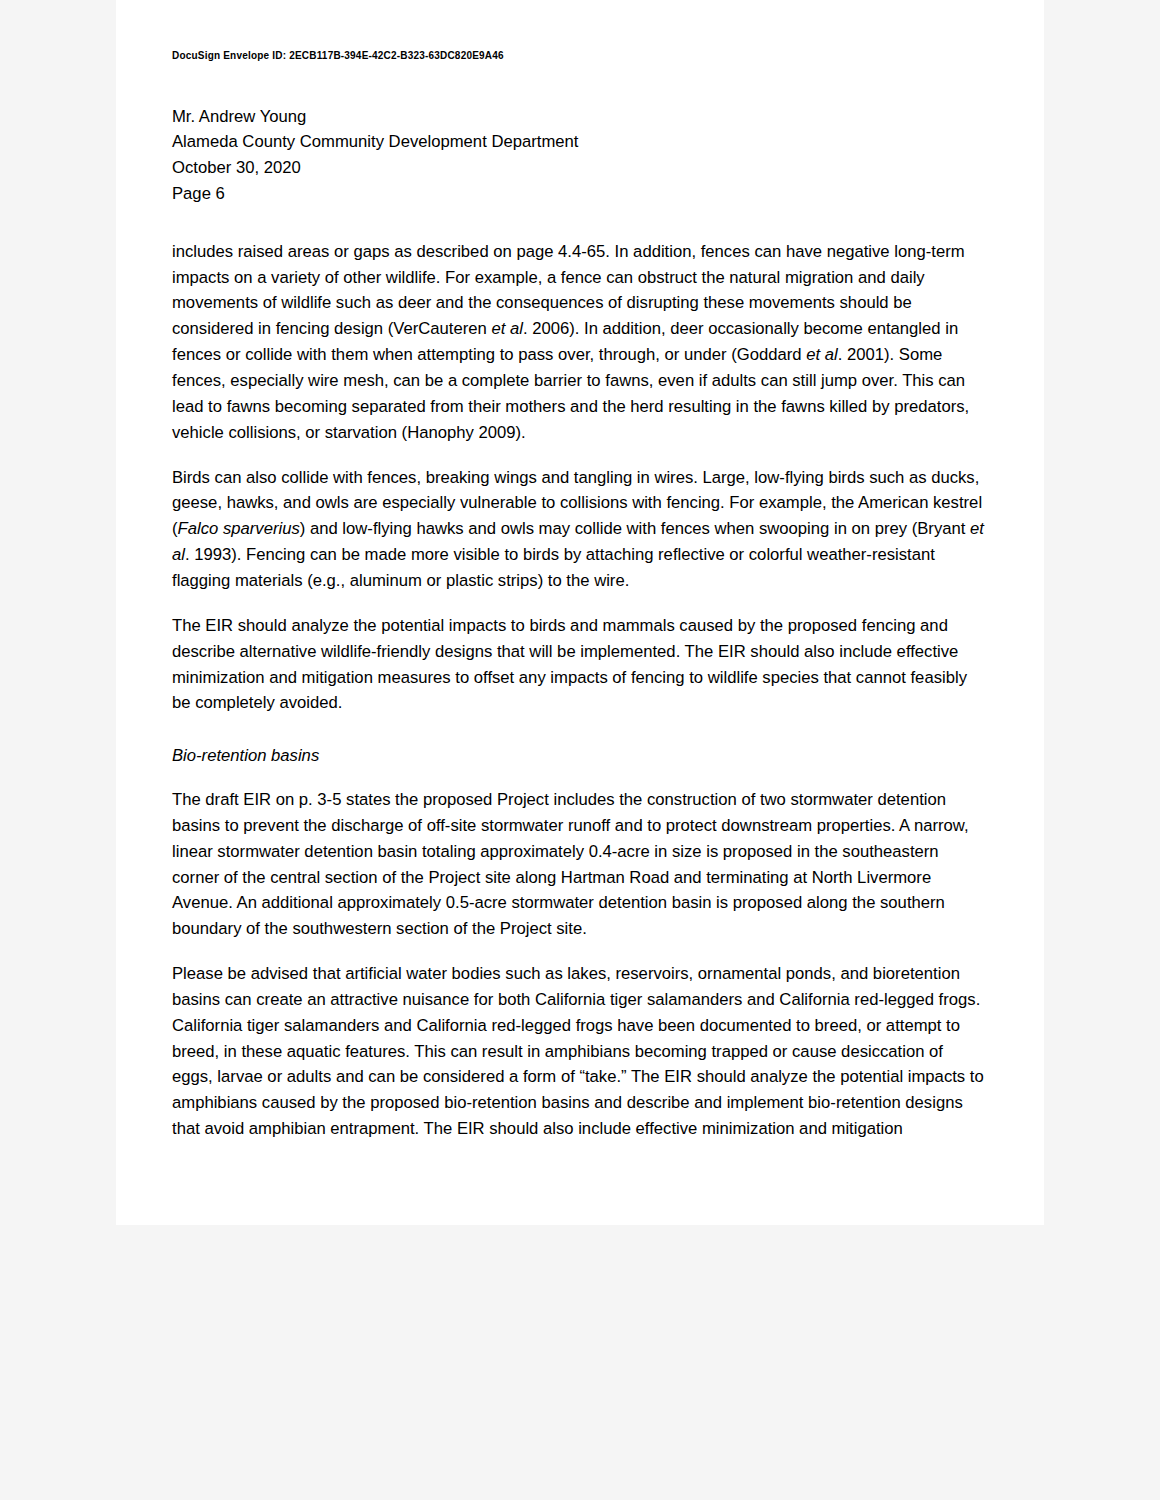DocuSign Envelope ID: 2ECB117B-394E-42C2-B323-63DC820E9A46
Mr. Andrew Young Alameda County Community Development Department October 30, 2020 Page 6
includes raised areas or gaps as described on page 4.4-65. In addition, fences can have negative long-term impacts on a variety of other wildlife. For example, a fence can obstruct the natural migration and daily movements of wildlife such as deer and the consequences of disrupting these movements should be considered in fencing design (VerCauteren et al. 2006). In addition, deer occasionally become entangled in fences or collide with them when attempting to pass over, through, or under (Goddard et al. 2001). Some fences, especially wire mesh, can be a complete barrier to fawns, even if adults can still jump over. This can lead to fawns becoming separated from their mothers and the herd resulting in the fawns killed by predators, vehicle collisions, or starvation (Hanophy 2009).
Birds can also collide with fences, breaking wings and tangling in wires. Large, low-flying birds such as ducks, geese, hawks, and owls are especially vulnerable to collisions with fencing. For example, the American kestrel (Falco sparverius) and low-flying hawks and owls may collide with fences when swooping in on prey (Bryant et al. 1993). Fencing can be made more visible to birds by attaching reflective or colorful weather-resistant flagging materials (e.g., aluminum or plastic strips) to the wire.
The EIR should analyze the potential impacts to birds and mammals caused by the proposed fencing and describe alternative wildlife-friendly designs that will be implemented. The EIR should also include effective minimization and mitigation measures to offset any impacts of fencing to wildlife species that cannot feasibly be completely avoided.
Bio-retention basins
The draft EIR on p. 3-5 states the proposed Project includes the construction of two stormwater detention basins to prevent the discharge of off-site stormwater runoff and to protect downstream properties. A narrow, linear stormwater detention basin totaling approximately 0.4-acre in size is proposed in the southeastern corner of the central section of the Project site along Hartman Road and terminating at North Livermore Avenue. An additional approximately 0.5-acre stormwater detention basin is proposed along the southern boundary of the southwestern section of the Project site.
Please be advised that artificial water bodies such as lakes, reservoirs, ornamental ponds, and bioretention basins can create an attractive nuisance for both California tiger salamanders and California red-legged frogs. California tiger salamanders and California red-legged frogs have been documented to breed, or attempt to breed, in these aquatic features. This can result in amphibians becoming trapped or cause desiccation of eggs, larvae or adults and can be considered a form of “take.” The EIR should analyze the potential impacts to amphibians caused by the proposed bio-retention basins and describe and implement bio-retention designs that avoid amphibian entrapment. The EIR should also include effective minimization and mitigation